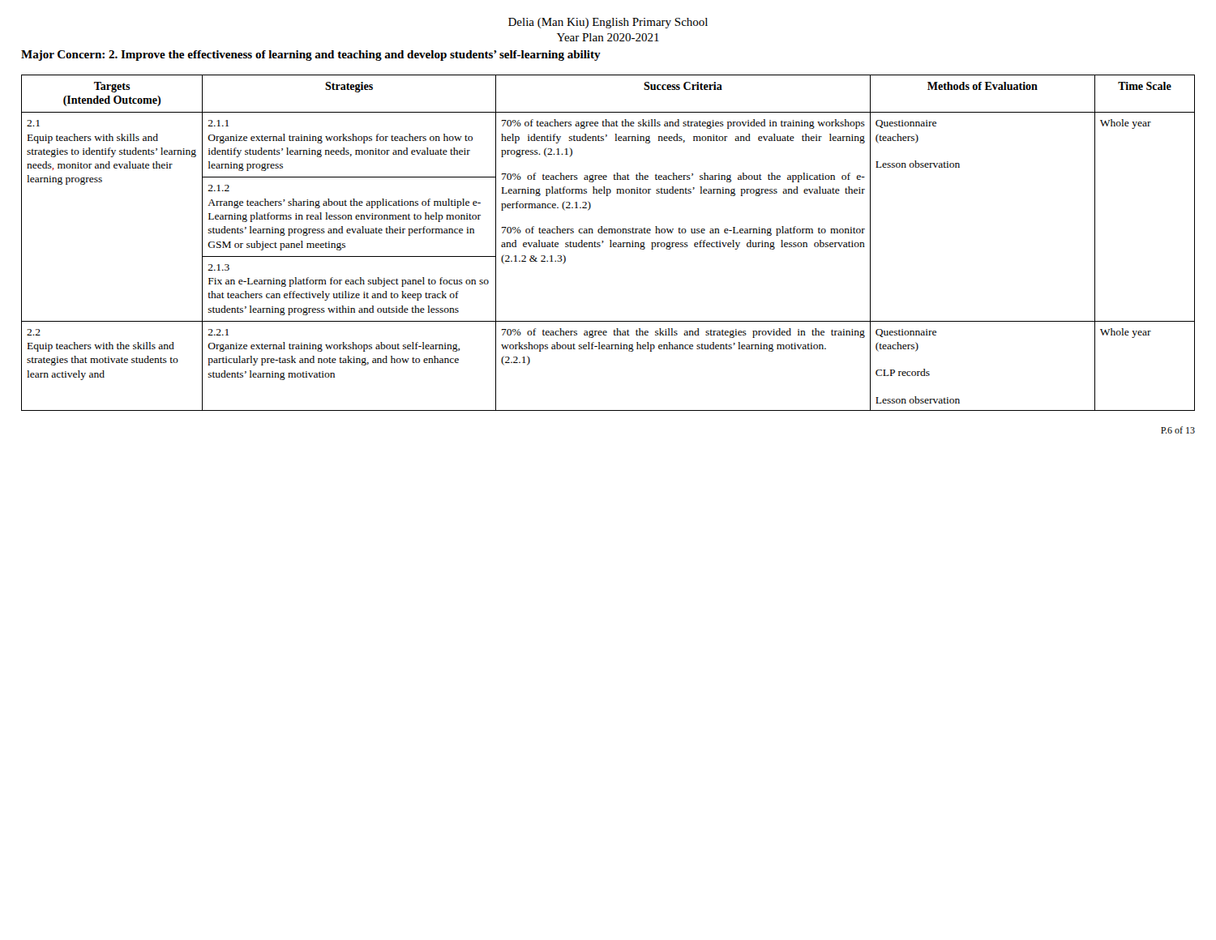Delia (Man Kiu) English Primary School
Year Plan 2020-2021
Major Concern: 2. Improve the effectiveness of learning and teaching and develop students’ self-learning ability
| Targets (Intended Outcome) | Strategies | Success Criteria | Methods of Evaluation | Time Scale |
| --- | --- | --- | --- | --- |
| 2.1 Equip teachers with skills and strategies to identify students’ learning needs , monitor and evaluate their learning progress | 2.1.1 Organize external training workshops for teachers on how to identify students’ learning needs, monitor and evaluate their learning progress 2.1.2 Arrange teachers’ sharing about the applications of multiple e-Learning platforms in real lesson environment to help monitor students’ learning progress and evaluate their performance in GSM or subject panel meetings 2.1.3 Fix an e-Learning platform for each subject panel to focus on so that teachers can effectively utilize it and to keep track of students’ learning progress within and outside the lessons | 70% of teachers agree that the skills and strategies provided in training workshops help identify students’ learning needs, monitor and evaluate their learning progress. (2.1.1) 70% of teachers agree that the teachers’ sharing about the application of e-Learning platforms help monitor students’ learning progress and evaluate their performance. (2.1.2) 70% of teachers can demonstrate how to use an e-Learning platform to monitor and evaluate students’ learning progress effectively during lesson observation (2.1.2 & 2.1.3) | Questionnaire (teachers) Lesson observation | Whole year |
| 2.2 Equip teachers with the skills and strategies that motivate students to learn actively and | 2.2.1 Organize external training workshops about self-learning, particularly pre-task and note taking, and how to enhance students’ learning motivation | 70% of teachers agree that the skills and strategies provided in the training workshops about self-learning help enhance students’ learning motivation. (2.2.1) | Questionnaire (teachers) CLP records Lesson observation | Whole year |
P.6 of 13